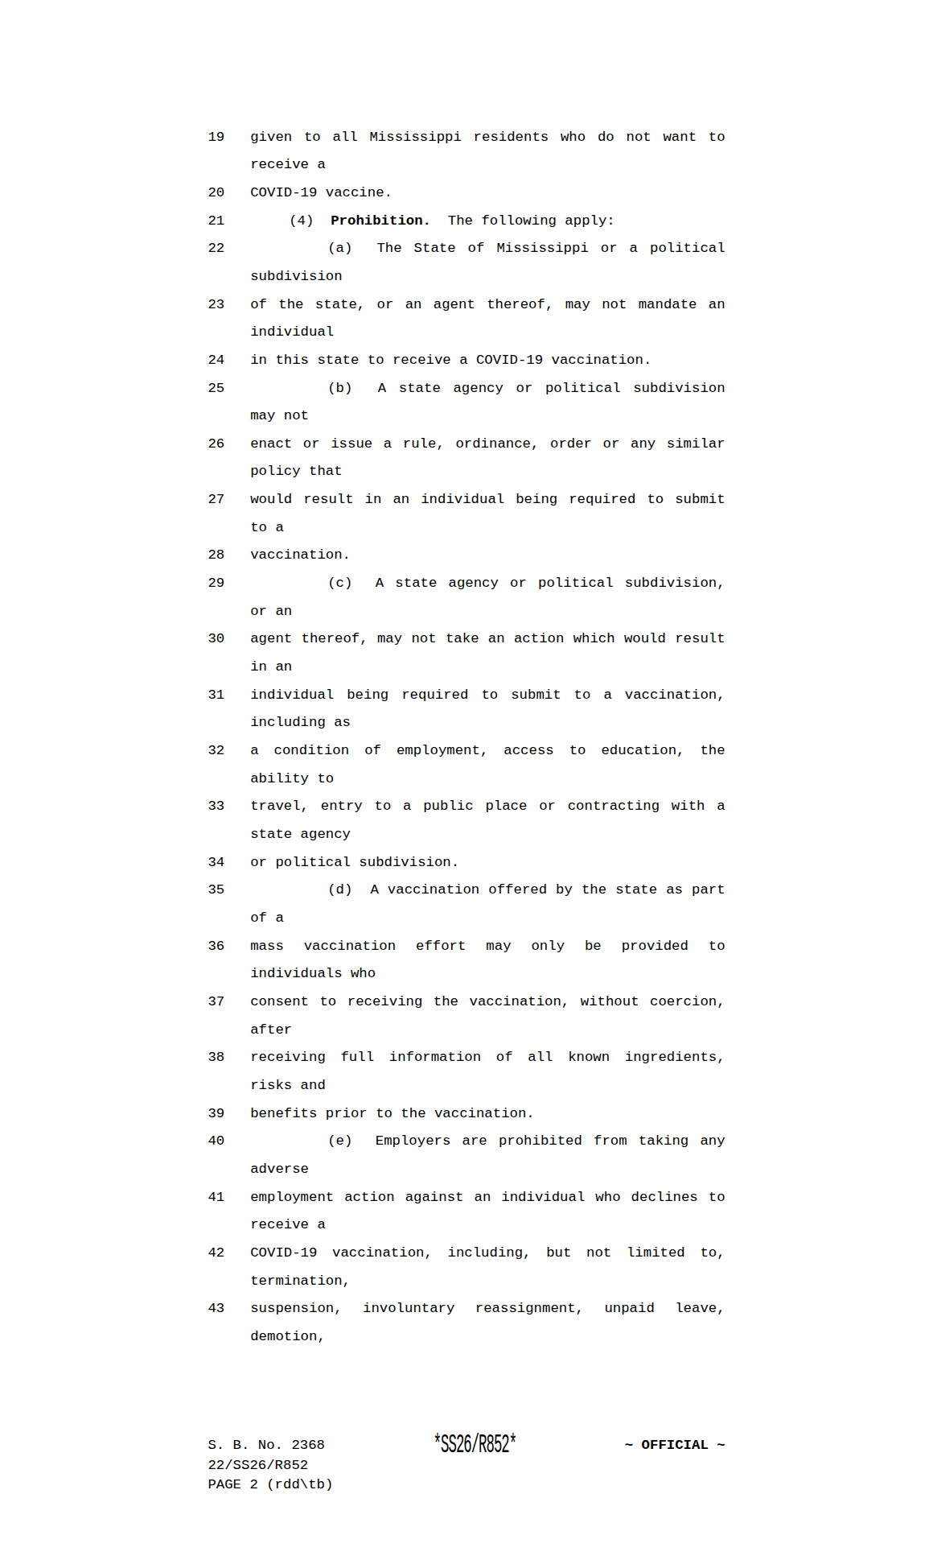| 19 | given to all Mississippi residents who do not want to receive a |
| 20 | COVID-19 vaccine. |
| 21 | (4) Prohibition. The following apply: |
| 22 | (a) The State of Mississippi or a political subdivision |
| 23 | of the state, or an agent thereof, may not mandate an individual |
| 24 | in this state to receive a COVID-19 vaccination. |
| 25 | (b) A state agency or political subdivision may not |
| 26 | enact or issue a rule, ordinance, order or any similar policy that |
| 27 | would result in an individual being required to submit to a |
| 28 | vaccination. |
| 29 | (c) A state agency or political subdivision, or an |
| 30 | agent thereof, may not take an action which would result in an |
| 31 | individual being required to submit to a vaccination, including as |
| 32 | a condition of employment, access to education, the ability to |
| 33 | travel, entry to a public place or contracting with a state agency |
| 34 | or political subdivision. |
| 35 | (d) A vaccination offered by the state as part of a |
| 36 | mass vaccination effort may only be provided to individuals who |
| 37 | consent to receiving the vaccination, without coercion, after |
| 38 | receiving full information of all known ingredients, risks and |
| 39 | benefits prior to the vaccination. |
| 40 | (e) Employers are prohibited from taking any adverse |
| 41 | employment action against an individual who declines to receive a |
| 42 | COVID-19 vaccination, including, but not limited to, termination, |
| 43 | suspension, involuntary reassignment, unpaid leave, demotion, |
S. B. No. 2368 *SS26/R852* ~ OFFICIAL ~
22/SS26/R852
PAGE 2 (rdd\tb)